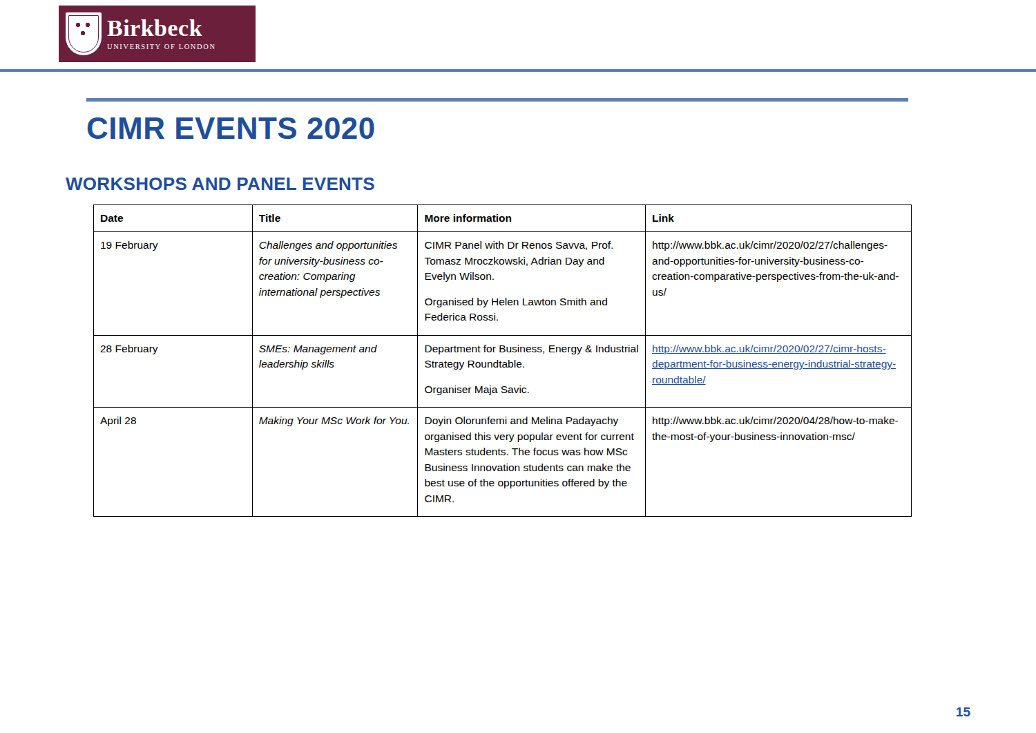Birkbeck
UNIVERSITY OF LONDON
CIMR EVENTS 2020
WORKSHOPS AND PANEL EVENTS
| Date | Title | More information | Link |
| --- | --- | --- | --- |
| 19 February | Challenges and opportunities for university-business co-creation: Comparing international perspectives | CIMR Panel with Dr Renos Savva, Prof. Tomasz Mroczkowski, Adrian Day and Evelyn Wilson. Organised by Helen Lawton Smith and Federica Rossi. | http://www.bbk.ac.uk/cimr/2020/02/27/challenges-and-opportunities-for-university-business-co-creation-comparative-perspectives-from-the-uk-and-us/ |
| 28 February | SMEs: Management and leadership skills | Department for Business, Energy & Industrial Strategy Roundtable. Organiser Maja Savic. | http://www.bbk.ac.uk/cimr/2020/02/27/cimr-hosts-department-for-business-energy-industrial-strategy-roundtable/ |
| April 28 | Making Your MSc Work for You. | Doyin Olorunfemi and Melina Padayachy organised this very popular event for current Masters students. The focus was how MSc Business Innovation students can make the best use of the opportunities offered by the CIMR. | http://www.bbk.ac.uk/cimr/2020/04/28/how-to-make-the-most-of-your-business-innovation-msc/ |
15